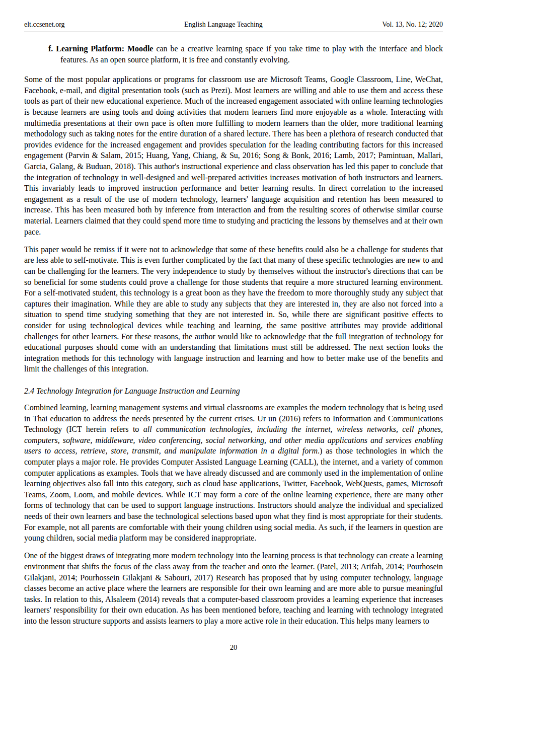elt.ccsenet.org
English Language Teaching
Vol. 13, No. 12; 2020
f. Learning Platform: Moodle can be a creative learning space if you take time to play with the interface and block features. As an open source platform, it is free and constantly evolving.
Some of the most popular applications or programs for classroom use are Microsoft Teams, Google Classroom, Line, WeChat, Facebook, e-mail, and digital presentation tools (such as Prezi). Most learners are willing and able to use them and access these tools as part of their new educational experience. Much of the increased engagement associated with online learning technologies is because learners are using tools and doing activities that modern learners find more enjoyable as a whole. Interacting with multimedia presentations at their own pace is often more fulfilling to modern learners than the older, more traditional learning methodology such as taking notes for the entire duration of a shared lecture. There has been a plethora of research conducted that provides evidence for the increased engagement and provides speculation for the leading contributing factors for this increased engagement (Parvin & Salam, 2015; Huang, Yang, Chiang, & Su, 2016; Song & Bonk, 2016; Lamb, 2017; Pamintuan, Mallari, Garcia, Galang, & Buduan, 2018). This author's instructional experience and class observation has led this paper to conclude that the integration of technology in well-designed and well-prepared activities increases motivation of both instructors and learners. This invariably leads to improved instruction performance and better learning results. In direct correlation to the increased engagement as a result of the use of modern technology, learners' language acquisition and retention has been measured to increase. This has been measured both by inference from interaction and from the resulting scores of otherwise similar course material. Learners claimed that they could spend more time to studying and practicing the lessons by themselves and at their own pace.
This paper would be remiss if it were not to acknowledge that some of these benefits could also be a challenge for students that are less able to self-motivate. This is even further complicated by the fact that many of these specific technologies are new to and can be challenging for the learners. The very independence to study by themselves without the instructor's directions that can be so beneficial for some students could prove a challenge for those students that require a more structured learning environment. For a self-motivated student, this technology is a great boon as they have the freedom to more thoroughly study any subject that captures their imagination. While they are able to study any subjects that they are interested in, they are also not forced into a situation to spend time studying something that they are not interested in. So, while there are significant positive effects to consider for using technological devices while teaching and learning, the same positive attributes may provide additional challenges for other learners. For these reasons, the author would like to acknowledge that the full integration of technology for educational purposes should come with an understanding that limitations must still be addressed. The next section looks the integration methods for this technology with language instruction and learning and how to better make use of the benefits and limit the challenges of this integration.
2.4 Technology Integration for Language Instruction and Learning
Combined learning, learning management systems and virtual classrooms are examples the modern technology that is being used in Thai education to address the needs presented by the current crises. Ur un (2016) refers to Information and Communications Technology (ICT herein refers to all communication technologies, including the internet, wireless networks, cell phones, computers, software, middleware, video conferencing, social networking, and other media applications and services enabling users to access, retrieve, store, transmit, and manipulate information in a digital form.) as those technologies in which the computer plays a major role. He provides Computer Assisted Language Learning (CALL), the internet, and a variety of common computer applications as examples. Tools that we have already discussed and are commonly used in the implementation of online learning objectives also fall into this category, such as cloud base applications, Twitter, Facebook, WebQuests, games, Microsoft Teams, Zoom, Loom, and mobile devices. While ICT may form a core of the online learning experience, there are many other forms of technology that can be used to support language instructions. Instructors should analyze the individual and specialized needs of their own learners and base the technological selections based upon what they find is most appropriate for their students. For example, not all parents are comfortable with their young children using social media. As such, if the learners in question are young children, social media platform may be considered inappropriate.
One of the biggest draws of integrating more modern technology into the learning process is that technology can create a learning environment that shifts the focus of the class away from the teacher and onto the learner. (Patel, 2013; Arifah, 2014; Pourhosein Gilakjani, 2014; Pourhossein Gilakjani & Sabouri, 2017) Research has proposed that by using computer technology, language classes become an active place where the learners are responsible for their own learning and are more able to pursue meaningful tasks. In relation to this, Alsaleem (2014) reveals that a computer-based classroom provides a learning experience that increases learners' responsibility for their own education. As has been mentioned before, teaching and learning with technology integrated into the lesson structure supports and assists learners to play a more active role in their education. This helps many learners to
20